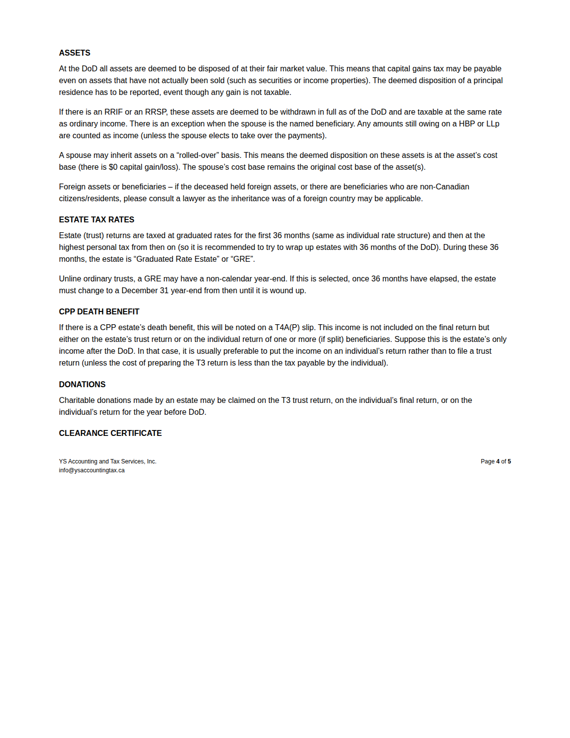ASSETS
At the DoD all assets are deemed to be disposed of at their fair market value. This means that capital gains tax may be payable even on assets that have not actually been sold (such as securities or income properties). The deemed disposition of a principal residence has to be reported, event though any gain is not taxable.
If there is an RRIF or an RRSP, these assets are deemed to be withdrawn in full as of the DoD and are taxable at the same rate as ordinary income. There is an exception when the spouse is the named beneficiary. Any amounts still owing on a HBP or LLp are counted as income (unless the spouse elects to take over the payments).
A spouse may inherit assets on a “rolled-over” basis. This means the deemed disposition on these assets is at the asset’s cost base (there is $0 capital gain/loss). The spouse’s cost base remains the original cost base of the asset(s).
Foreign assets or beneficiaries – if the deceased held foreign assets, or there are beneficiaries who are non-Canadian citizens/residents, please consult a lawyer as the inheritance was of a foreign country may be applicable.
ESTATE TAX RATES
Estate (trust) returns are taxed at graduated rates for the first 36 months (same as individual rate structure) and then at the highest personal tax from then on (so it is recommended to try to wrap up estates with 36 months of the DoD). During these 36 months, the estate is “Graduated Rate Estate” or “GRE”.
Unline ordinary trusts, a GRE may have a non-calendar year-end. If this is selected, once 36 months have elapsed, the estate must change to a December 31 year-end from then until it is wound up.
CPP DEATH BENEFIT
If there is a CPP estate’s death benefit, this will be noted on a T4A(P) slip. This income is not included on the final return but either on the estate’s trust return or on the individual return of one or more (if split) beneficiaries. Suppose this is the estate’s only income after the DoD. In that case, it is usually preferable to put the income on an individual’s return rather than to file a trust return (unless the cost of preparing the T3 return is less than the tax payable by the individual).
DONATIONS
Charitable donations made by an estate may be claimed on the T3 trust return, on the individual’s final return, or on the individual’s return for the year before DoD.
CLEARANCE CERTIFICATE
YS Accounting and Tax Services, Inc.
info@ysaccountingtax.ca
Page 4 of 5